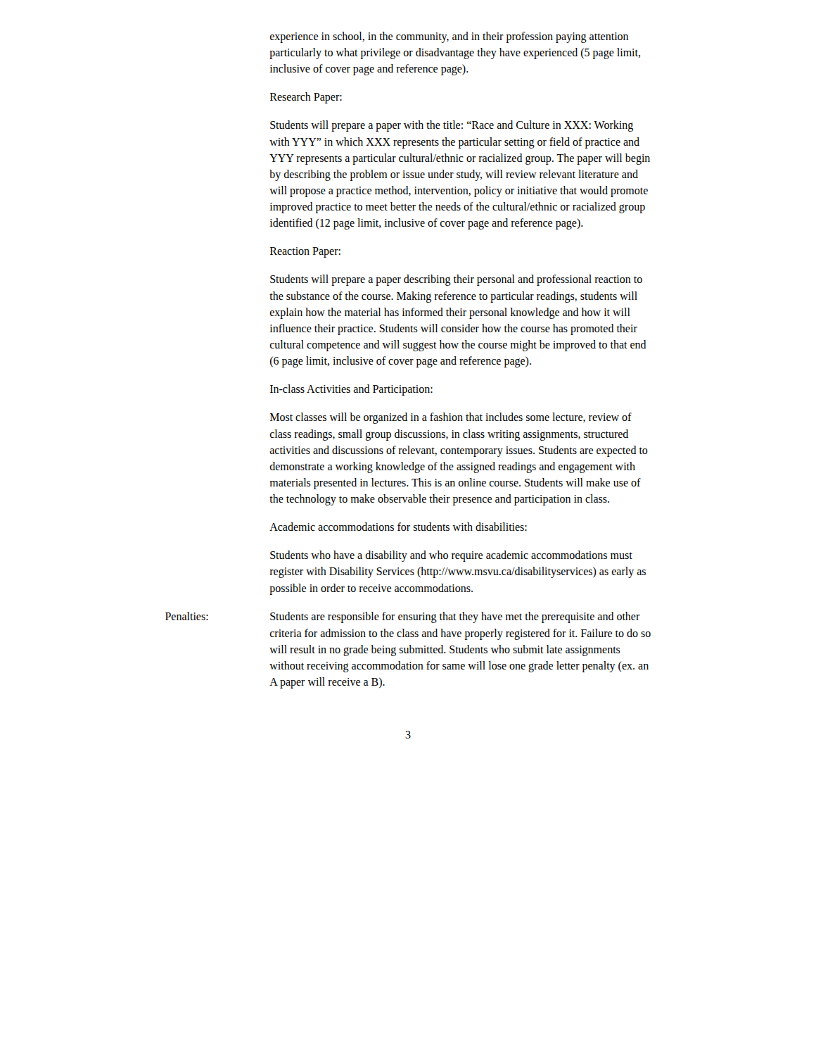experience in school, in the community, and in their profession paying attention particularly to what privilege or disadvantage they have experienced (5 page limit, inclusive of cover page and reference page).
Research Paper:
Students will prepare a paper with the title: “Race and Culture in XXX: Working with YYY” in which XXX represents the particular setting or field of practice and YYY represents a particular cultural/ethnic or racialized group. The paper will begin by describing the problem or issue under study, will review relevant literature and will propose a practice method, intervention, policy or initiative that would promote improved practice to meet better the needs of the cultural/ethnic or racialized group identified (12 page limit, inclusive of cover page and reference page).
Reaction Paper:
Students will prepare a paper describing their personal and professional reaction to the substance of the course. Making reference to particular readings, students will explain how the material has informed their personal knowledge and how it will influence their practice. Students will consider how the course has promoted their cultural competence and will suggest how the course might be improved to that end (6 page limit, inclusive of cover page and reference page).
In-class Activities and Participation:
Most classes will be organized in a fashion that includes some lecture, review of class readings, small group discussions, in class writing assignments, structured activities and discussions of relevant, contemporary issues. Students are expected to demonstrate a working knowledge of the assigned readings and engagement with materials presented in lectures. This is an online course. Students will make use of the technology to make observable their presence and participation in class.
Academic accommodations for students with disabilities:
Students who have a disability and who require academic accommodations must register with Disability Services (http://www.msvu.ca/disabilityservices) as early as possible in order to receive accommodations.
Penalties:
Students are responsible for ensuring that they have met the prerequisite and other criteria for admission to the class and have properly registered for it. Failure to do so will result in no grade being submitted. Students who submit late assignments without receiving accommodation for same will lose one grade letter penalty (ex. an A paper will receive a B).
3